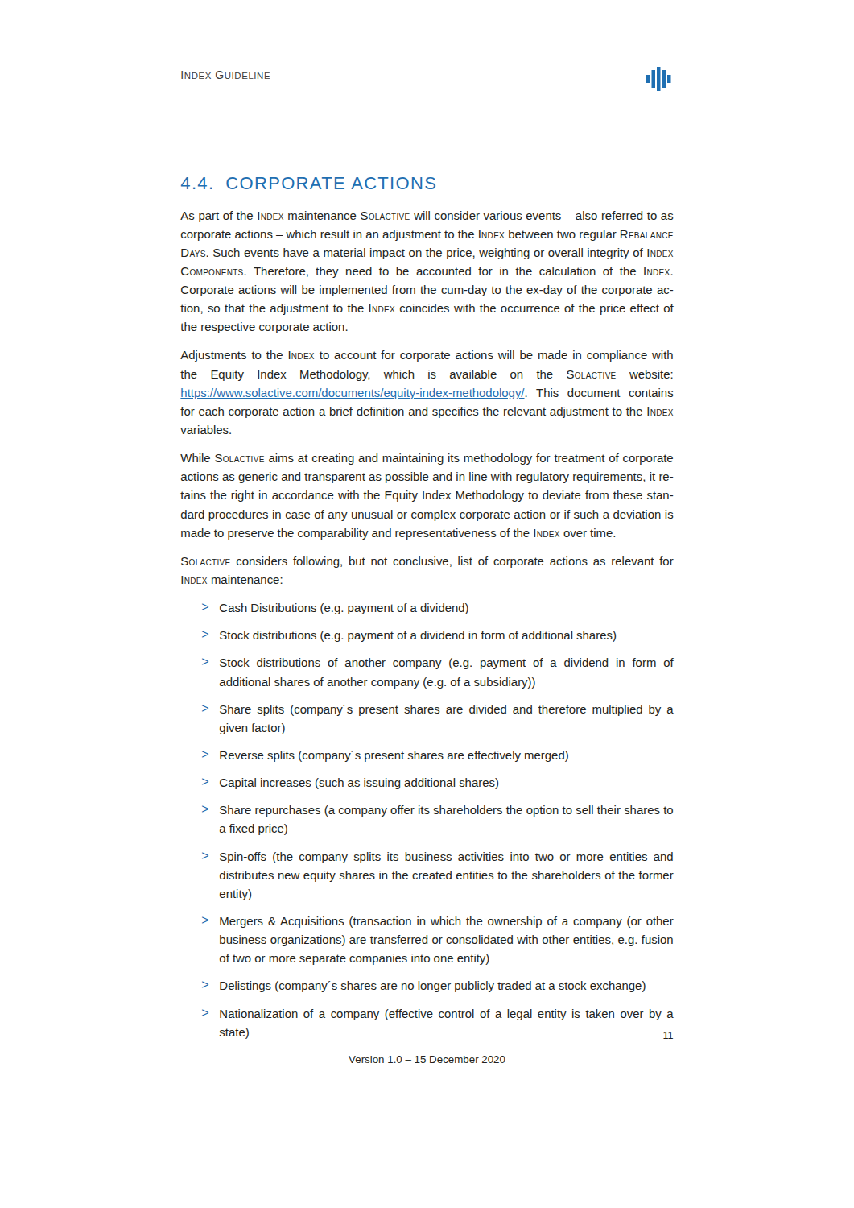INDEX GUIDELINE
4.4. CORPORATE ACTIONS
As part of the Index maintenance Solactive will consider various events – also referred to as corporate actions – which result in an adjustment to the Index between two regular Rebalance Days. Such events have a material impact on the price, weighting or overall integrity of Index Components. Therefore, they need to be accounted for in the calculation of the Index. Corporate actions will be implemented from the cum-day to the ex-day of the corporate action, so that the adjustment to the Index coincides with the occurrence of the price effect of the respective corporate action.
Adjustments to the Index to account for corporate actions will be made in compliance with the Equity Index Methodology, which is available on the Solactive website: https://www.solactive.com/documents/equity-index-methodology/. This document contains for each corporate action a brief definition and specifies the relevant adjustment to the Index variables.
While Solactive aims at creating and maintaining its methodology for treatment of corporate actions as generic and transparent as possible and in line with regulatory requirements, it retains the right in accordance with the Equity Index Methodology to deviate from these standard procedures in case of any unusual or complex corporate action or if such a deviation is made to preserve the comparability and representativeness of the Index over time.
Solactive considers following, but not conclusive, list of corporate actions as relevant for Index maintenance:
Cash Distributions (e.g. payment of a dividend)
Stock distributions (e.g. payment of a dividend in form of additional shares)
Stock distributions of another company (e.g. payment of a dividend in form of additional shares of another company (e.g. of a subsidiary))
Share splits (company´s present shares are divided and therefore multiplied by a given factor)
Reverse splits (company´s present shares are effectively merged)
Capital increases (such as issuing additional shares)
Share repurchases (a company offer its shareholders the option to sell their shares to a fixed price)
Spin-offs (the company splits its business activities into two or more entities and distributes new equity shares in the created entities to the shareholders of the former entity)
Mergers & Acquisitions (transaction in which the ownership of a company (or other business organizations) are transferred or consolidated with other entities, e.g. fusion of two or more separate companies into one entity)
Delistings (company´s shares are no longer publicly traded at a stock exchange)
Nationalization of a company (effective control of a legal entity is taken over by a state)
11
Version 1.0 – 15 December 2020